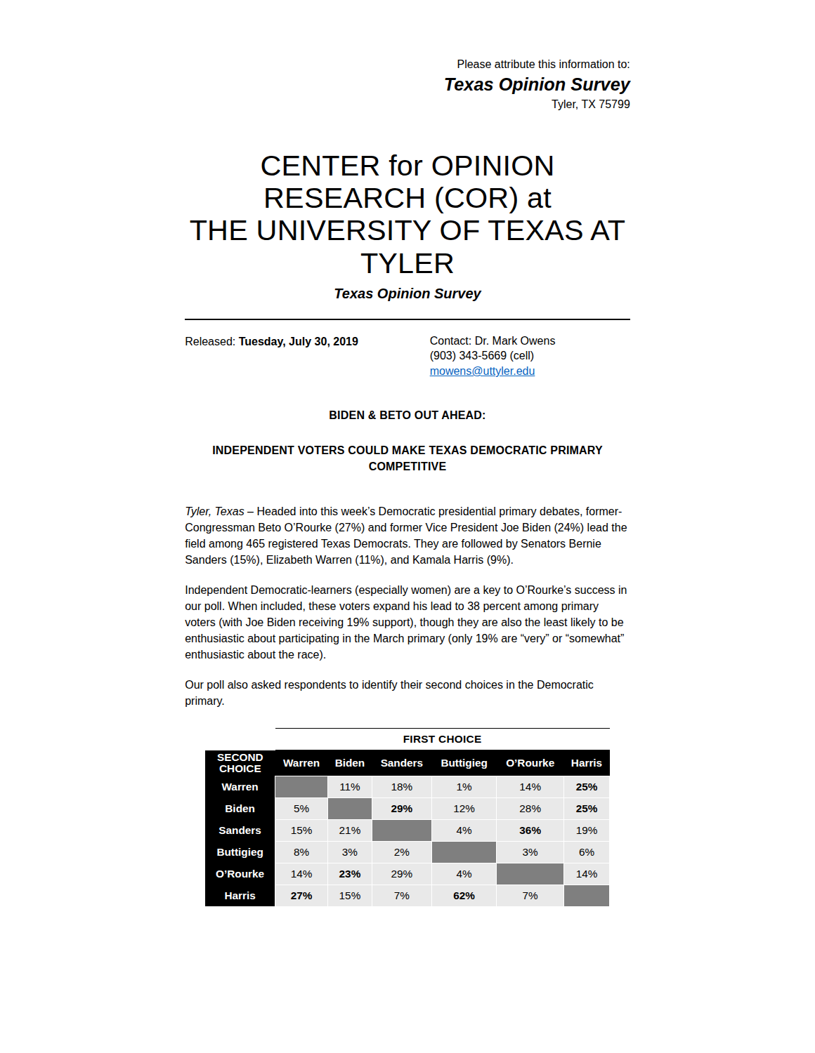Please attribute this information to: Texas Opinion Survey Tyler, TX 75799
CENTER for OPINION RESEARCH (COR) at
THE UNIVERSITY OF TEXAS AT TYLER
Texas Opinion Survey
| Released: Tuesday, July 30, 2019 | Contact: Dr. Mark Owens (903) 343-5669 (cell) mowens@uttyler.edu |
BIDEN & BETO OUT AHEAD: INDEPENDENT VOTERS COULD MAKE TEXAS DEMOCRATIC PRIMARY COMPETITIVE
Tyler, Texas – Headed into this week’s Democratic presidential primary debates, former-Congressman Beto O’Rourke (27%) and former Vice President Joe Biden (24%) lead the field among 465 registered Texas Democrats. They are followed by Senators Bernie Sanders (15%), Elizabeth Warren (11%), and Kamala Harris (9%).
Independent Democratic-learners (especially women) are a key to O’Rourke’s success in our poll. When included, these voters expand his lead to 38 percent among primary voters (with Joe Biden receiving 19% support), though they are also the least likely to be enthusiastic about participating in the March primary (only 19% are “very” or “somewhat” enthusiastic about the race).
Our poll also asked respondents to identify their second choices in the Democratic primary.
| | FIRST CHOICE |
| SECOND CHOICE | Warren | Biden | Sanders | Buttigieg | O’Rourke | Harris |
| Warren | | 11% | 18% | 1% | 14% | 25% |
| Biden | 5% | | 29% | 12% | 28% | 25% |
| Sanders | 15% | 21% | | 4% | 36% | 19% |
| Buttigieg | 8% | 3% | 2% | | 3% | 6% |
| O’Rourke | 14% | 23% | 29% | 4% | | 14% |
| Harris | 27% | 15% | 7% | 62% | 7% | |